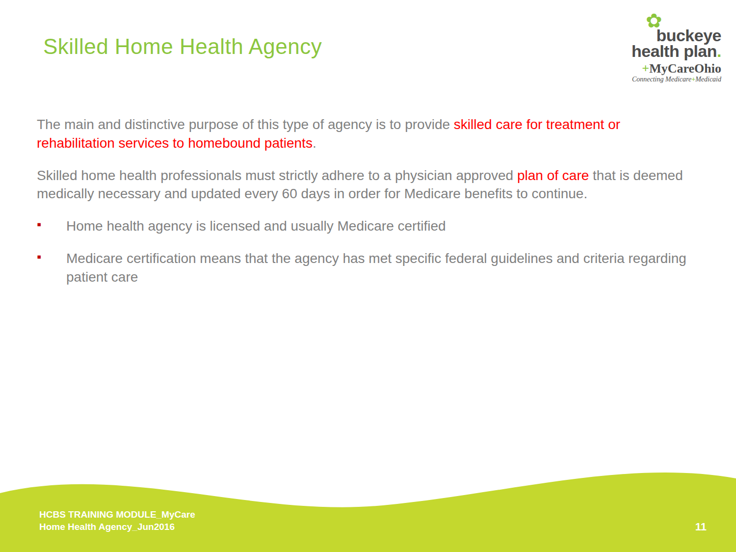Skilled Home Health Agency
✿
buckeye
health plan.
+My CareOhio
Connecting Medicare+Medicaid
The main and distinctive purpose of this type of agency is to provide skilled care for treatment or rehabilitation services to homebound patients.
Skilled home health professionals must strictly adhere to a physician approved plan of care that is deemed medically necessary and updated every 60 days in order for Medicare benefits to continue.
Home health agency is licensed and usually Medicare certified
Medicare certification means that the agency has met specific federal guidelines and criteria regarding patient care
HCBS TRAINING MODULE_MyCare
Home Health Agency_Jun2016
11